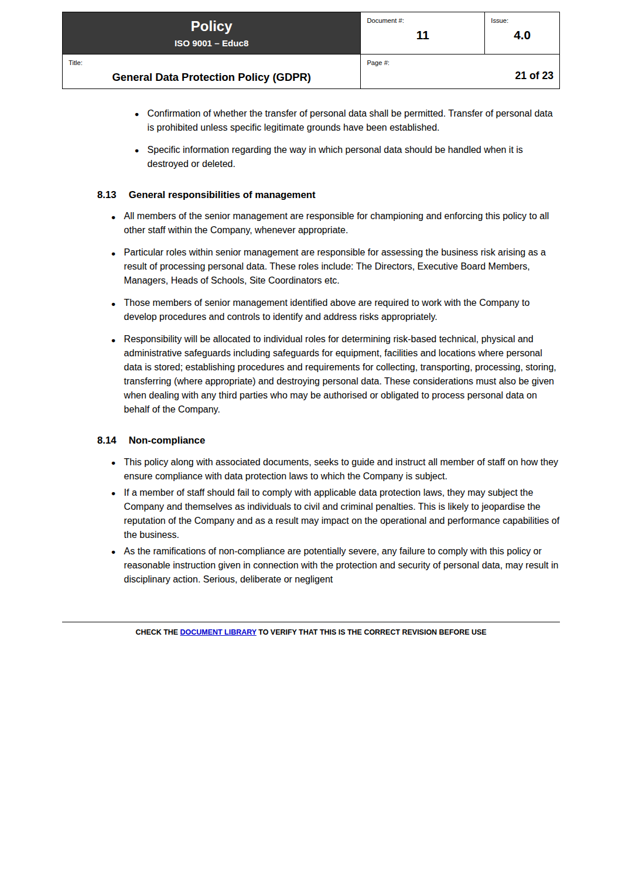| Policy ISO 9001 – Educ8 | Document #: 11 | Issue: 4.0 |
| Title: General Data Protection Policy (GDPR) | Page #: 21 of 23 |
Confirmation of whether the transfer of personal data shall be permitted. Transfer of personal data is prohibited unless specific legitimate grounds have been established.
Specific information regarding the way in which personal data should be handled when it is destroyed or deleted.
8.13 General responsibilities of management
All members of the senior management are responsible for championing and enforcing this policy to all other staff within the Company, whenever appropriate.
Particular roles within senior management are responsible for assessing the business risk arising as a result of processing personal data. These roles include: The Directors, Executive Board Members, Managers, Heads of Schools, Site Coordinators etc.
Those members of senior management identified above are required to work with the Company to develop procedures and controls to identify and address risks appropriately.
Responsibility will be allocated to individual roles for determining risk-based technical, physical and administrative safeguards including safeguards for equipment, facilities and locations where personal data is stored; establishing procedures and requirements for collecting, transporting, processing, storing, transferring (where appropriate) and destroying personal data. These considerations must also be given when dealing with any third parties who may be authorised or obligated to process personal data on behalf of the Company.
8.14 Non-compliance
This policy along with associated documents, seeks to guide and instruct all member of staff on how they ensure compliance with data protection laws to which the Company is subject.
If a member of staff should fail to comply with applicable data protection laws, they may subject the Company and themselves as individuals to civil and criminal penalties. This is likely to jeopardise the reputation of the Company and as a result may impact on the operational and performance capabilities of the business.
As the ramifications of non-compliance are potentially severe, any failure to comply with this policy or reasonable instruction given in connection with the protection and security of personal data, may result in disciplinary action. Serious, deliberate or negligent
CHECK THE DOCUMENT LIBRARY TO VERIFY THAT THIS IS THE CORRECT REVISION BEFORE USE